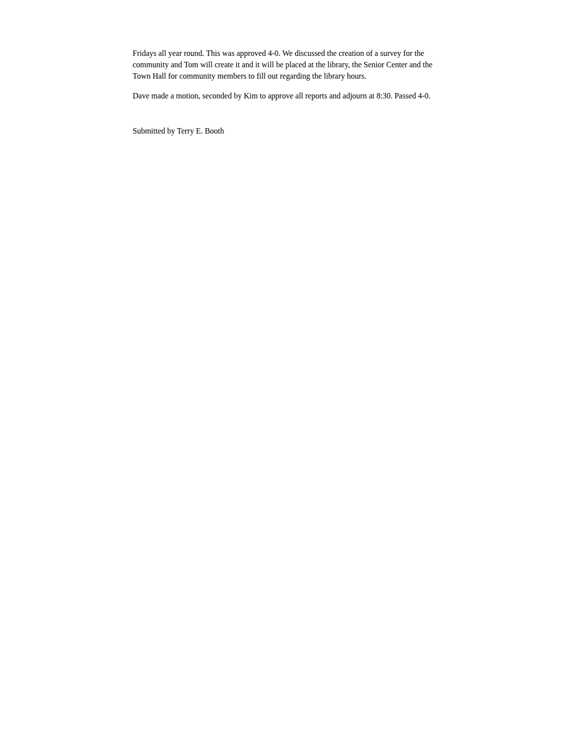Fridays all year round. This was approved 4-0. We discussed the creation of a survey for the community and Tom will create it and it will be placed at the library, the Senior Center and the Town Hall for community members to fill out regarding the library hours.
Dave made a motion, seconded by Kim to approve all reports and adjourn at 8:30. Passed 4-0.
Submitted by Terry E. Booth